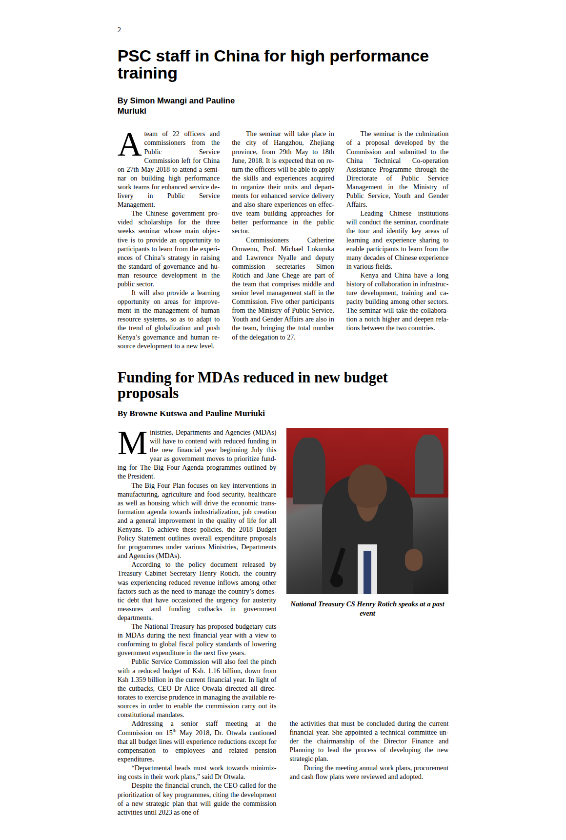2
PSC staff in China for high performance training
By Simon Mwangi and Pauline
Muriuki
Ateam of 22 officers and commissioners from the Public Service Commission left for China on 27th May 2018 to attend a seminar on building high performance work teams for enhanced service delivery in Public Service Management.
The Chinese government provided scholarships for the three weeks seminar whose main objective is to provide an opportunity to participants to learn from the experiences of China’s strategy in raising the standard of governance and human resource development in the public sector.
It will also provide a learning opportunity on areas for improvement in the management of human resource systems, so as to adapt to the trend of globalization and push Kenya’s governance and human resource development to a new level.
The seminar will take place in the city of Hangzhou, Zhejiang province, from 29th May to 18th June, 2018. It is expected that on return the officers will be able to apply the skills and experiences acquired to organize their units and departments for enhanced service delivery and also share experiences on effective team building approaches for better performance in the public sector.
Commissioners Catherine Omweno, Prof. Michael Lokuruka and Lawrence Nyalle and deputy commission secretaries Simon Rotich and Jane Chege are part of the team that comprises middle and senior level management staff in the Commission. Five other participants from the Ministry of Public Service, Youth and Gender Affairs are also in the team, bringing the total number of the delegation to 27.
The seminar is the culmination of a proposal developed by the Commission and submitted to the China Technical Co-operation Assistance Programme through the Directorate of Public Service Management in the Ministry of Public Service, Youth and Gender Affairs.
Leading Chinese institutions will conduct the seminar, coordinate the tour and identify key areas of learning and experience sharing to enable participants to learn from the many decades of Chinese experience in various fields.
Kenya and China have a long history of collaboration in infrastructure development, training and capacity building among other sectors. The seminar will take the collaboration a notch higher and deepen relations between the two countries.
Funding for MDAs reduced in new budget proposals
By Browne Kutswa and Pauline Muriuki
National Treasury CS Henry Rotich speaks at a past event
Ministries, Departments and Agencies (MDAs) will have to contend with reduced funding in the new financial year beginning July this year as government moves to prioritize funding for The Big Four Agenda programmes outlined by the President.
The Big Four Plan focuses on key interventions in manufacturing, agriculture and food security, healthcare as well as housing which will drive the economic transformation agenda towards industrialization, job creation and a general improvement in the quality of life for all Kenyans. To achieve these policies, the 2018 Budget Policy Statement outlines overall expenditure proposals for programmes under various Ministries, Departments and Agencies (MDAs).
According to the policy document released by Treasury Cabinet Secretary Henry Rotich, the country was experiencing reduced revenue inflows among other factors such as the need to manage the country’s domestic debt that have occasioned the urgency for austerity measures and funding cutbacks in government departments.
The National Treasury has proposed budgetary cuts in MDAs during the next financial year with a view to conforming to global fiscal policy standards of lowering government expenditure in the next five years.
Public Service Commission will also feel the pinch with a reduced budget of Ksh. 1.16 billion, down from Ksh 1.359 billion in the current financial year. In light of the cutbacks, CEO Dr Alice Otwala directed all directorates to exercise prudence in managing the available resources in order to enable the commission carry out its constitutional mandates.
Addressing a senior staff meeting at the Commission on 15th May 2018, Dr. Otwala cautioned that all budget lines will experience reductions except for compensation to employees and related pension expenditures.
“Departmental heads must work towards minimizing costs in their work plans,” said Dr Otwala.
Despite the financial crunch, the CEO called for the prioritization of key programmes, citing the development of a new strategic plan that will guide the commission activities until 2023 as one of
the activities that must be concluded during the current financial year. She appointed a technical committee under the chairmanship of the Director Finance and Planning to lead the process of developing the new strategic plan.
During the meeting annual work plans, procurement and cash flow plans were reviewed and adopted.